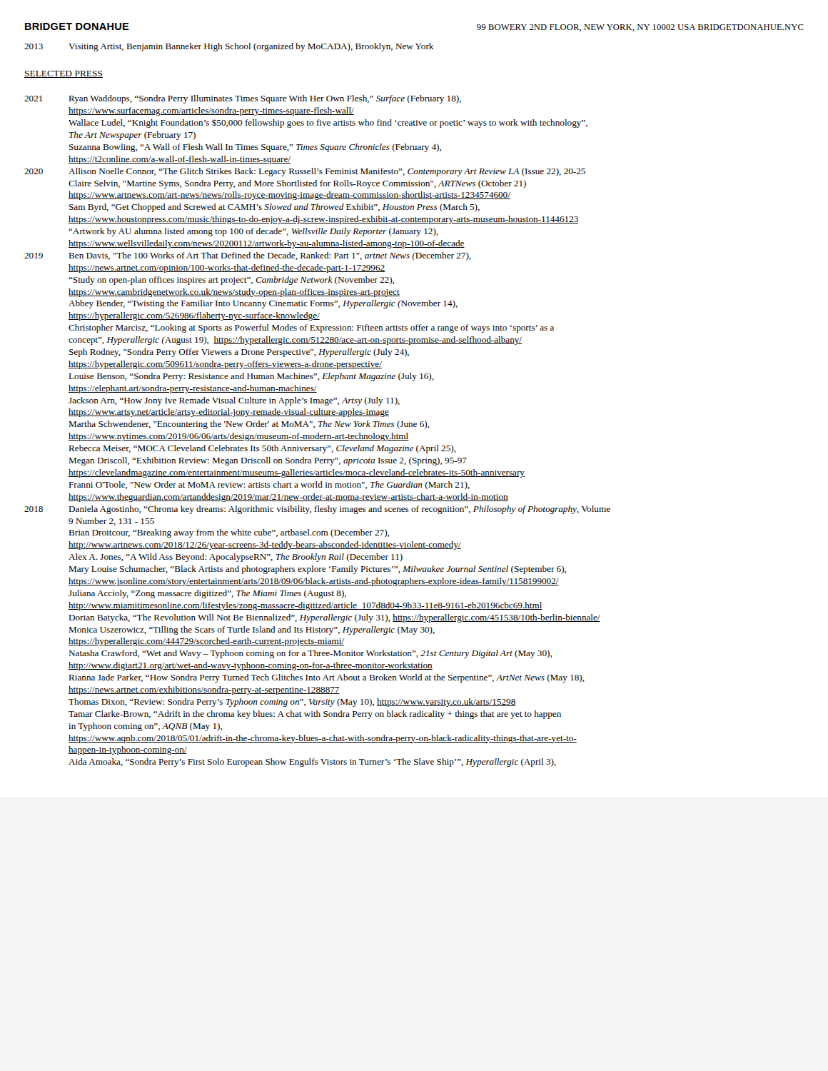BRIDGET DONAHUE
99 BOWERY 2ND FLOOR, NEW YORK, NY 10002 USA BRIDGETDONAHUE.NYC
2013
Visiting Artist, Benjamin Banneker High School (organized by MoCADA), Brooklyn, New York
SELECTED PRESS
2021
Ryan Waddoups, “Sondra Perry Illuminates Times Square With Her Own Flesh,” Surface (February 18),
https://www.surfacemag.com/articles/sondra-perry-times-square-flesh-wall/
Wallace Ludel, “Knight Foundation’s $50,000 fellowship goes to five artists who find ‘creative or poetic’ ways to work with technology”,
The Art Newspaper (February 17)
Suzanna Bowling, “A Wall of Flesh Wall In Times Square,” Times Square Chronicles (February 4),
https://t2conline.com/a-wall-of-flesh-wall-in-times-square/
2020
Allison Noelle Connor, “The Glitch Strikes Back: Legacy Russell’s Feminist Manifesto”, Contemporary Art Review LA (Issue 22), 20-25
Claire Selvin, "Martine Syms, Sondra Perry, and More Shortlisted for Rolls-Royce Commission", ARTNews (October 21)
https://www.artnews.com/art-news/news/rolls-royce-moving-image-dream-commission-shortlist-artists-1234574600/
Sam Byrd, “Get Chopped and Screwed at CAMH’s Slowed and Throwed Exhibit”, Houston Press (March 5),
https://www.houstonpress.com/music/things-to-do-enjoy-a-dj-screw-inspired-exhibit-at-contemporary-arts-museum-houston-11446123
“Artwork by AU alumna listed among top 100 of decade”, Wellsville Daily Reporter (January 12),
https://www.wellsvilledaily.com/news/20200112/artwork-by-au-alumna-listed-among-top-100-of-decade
2019
Ben Davis, "The 100 Works of Art That Defined the Decade, Ranked: Part 1", artnet News (December 27),
https://news.artnet.com/opinion/100-works-that-defined-the-decade-part-1-1729962
“Study on open-plan offices inspires art project”, Cambridge Network (November 22),
https://www.cambridgenetwork.co.uk/news/study-open-plan-offices-inspires-art-project
Abbey Bender, “Twisting the Familiar Into Uncanny Cinematic Forms”, Hyperallergic (November 14),
https://hyperallergic.com/526986/flaherty-nyc-surface-knowledge/
Christopher Marcisz, “Looking at Sports as Powerful Modes of Expression: Fifteen artists offer a range of ways into ‘sports’ as a
concept”, Hyperallergic (August 19), https://hyperallergic.com/512280/ace-art-on-sports-promise-and-selfhood-albany/
Seph Rodney, "Sondra Perry Offer Viewers a Drone Perspective", Hyperallergic (July 24),
https://hyperallergic.com/509611/sondra-perry-offers-viewers-a-drone-perspective/
Louise Benson, “Sondra Perry: Resistance and Human Machines”, Elephant Magazine (July 16),
https://elephant.art/sondra-perry-resistance-and-human-machines/
Jackson Arn, “How Jony Ive Remade Visual Culture in Apple’s Image”, Artsy (July 11),
https://www.artsy.net/article/artsy-editorial-jony-remade-visual-culture-apples-image
Martha Schwendener, "Encountering the 'New Order' at MoMA", The New York Times (June 6),
https://www.nytimes.com/2019/06/06/arts/design/museum-of-modern-art-technology.html
Rebecca Meiser, “MOCA Cleveland Celebrates Its 50th Anniversary”, Cleveland Magazine (April 25),
Megan Driscoll, “Exhibition Review: Megan Driscoll on Sondra Perry”, apricota Issue 2, (Spring), 95-97
https://clevelandmagazine.com/entertainment/museums-galleries/articles/moca-cleveland-celebrates-its-50th-anniversary
Franni O'Toole, "New Order at MoMA review: artists chart a world in motion", The Guardian (March 21),
https://www.theguardian.com/artanddesign/2019/mar/21/new-order-at-moma-review-artists-chart-a-world-in-motion
2018
Daniela Agostinho, “Chroma key dreams: Algorithmic visibility, fleshy images and scenes of recognition”, Philosophy of Photography, Volume
9 Number 2, 131 - 155
Brian Droitcour, “Breaking away from the white cube”, artbasel.com (December 27),
http://www.artnews.com/2018/12/26/year-screens-3d-teddy-bears-absconded-identities-violent-comedy/
Alex A. Jones, “A Wild Ass Beyond: ApocalypseRN”, The Brooklyn Rail (December 11)
Mary Louise Schumacher, “Black Artists and photographers explore ‘Family Pictures’”, Milwaukee Journal Sentinel (September 6),
https://www.jsonline.com/story/entertainment/arts/2018/09/06/black-artists-and-photographers-explore-ideas-family/1158199002/
Juliana Accioly, “Zong massacre digitized”, The Miami Times (August 8),
http://www.miamitimesonline.com/lifestyles/zong-massacre-digitized/article_107d8d04-9b33-11e8-9161-eb20196cbc69.html
Dorian Batycka, “The Revolution Will Not Be Biennalized”, Hyperallergic (July 31), https://hyperallergic.com/451538/10th-berlin-biennale/
Monica Uszerowicz, “Tilling the Scars of Turtle Island and Its History”, Hyperallergic (May 30),
https://hyperallergic.com/444729/scorched-earth-current-projects-miami/
Natasha Crawford, “Wet and Wavy – Typhoon coming on for a Three-Monitor Workstation”, 21st Century Digital Art (May 30),
http://www.digiart21.org/art/wet-and-wavy-typhoon-coming-on-for-a-three-monitor-workstation
Rianna Jade Parker, “How Sondra Perry Turned Tech Glitches Into Art About a Broken World at the Serpentine”, ArtNet News (May 18),
https://news.artnet.com/exhibitions/sondra-perry-at-serpentine-1288877
Thomas Dixon, “Review: Sondra Perry’s Typhoon coming on”, Varsity (May 10), https://www.varsity.co.uk/arts/15298
Tamar Clarke-Brown, “Adrift in the chroma key blues: A chat with Sondra Perry on black radicality + things that are yet to happen
in Typhoon coming on”, AQNB (May 1),
https://www.aqnb.com/2018/05/01/adrift-in-the-chroma-key-blues-a-chat-with-sondra-perry-on-black-radicality-things-that-are-yet-to-
happen-in-typhoon-coming-on/
Aida Amoaka, “Sondra Perry’s First Solo European Show Engulfs Vistors in Turner’s ‘The Slave Ship’”, Hyperallergic (April 3),